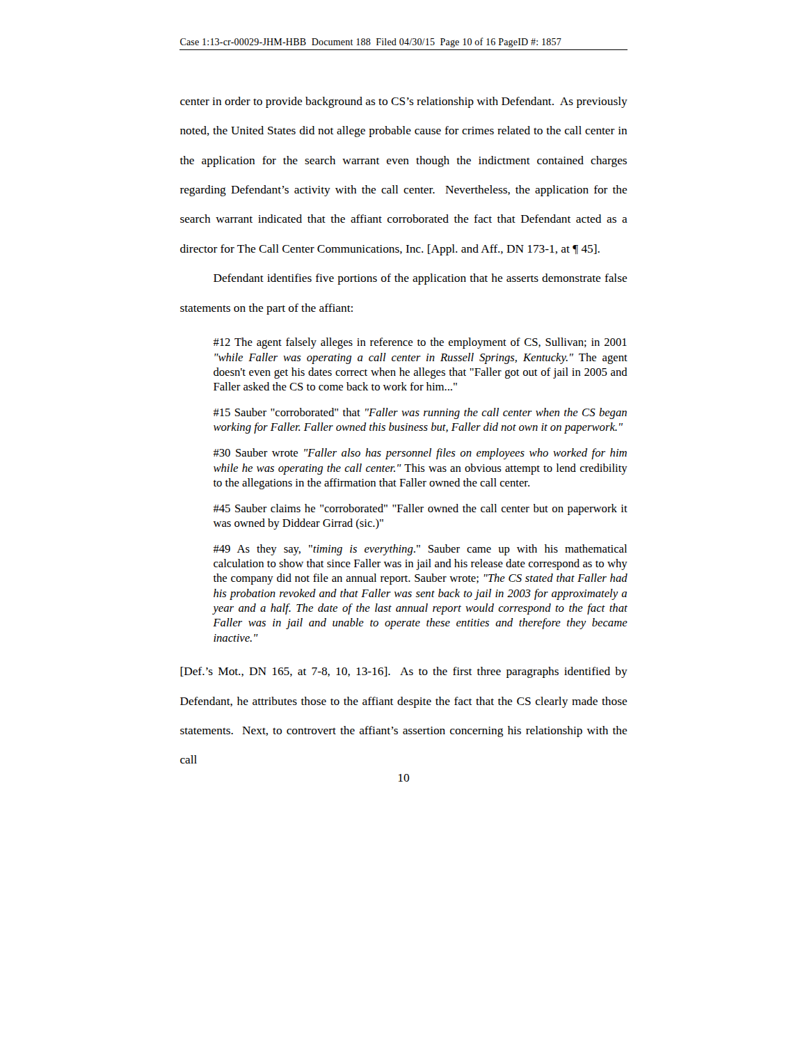Case 1:13-cr-00029-JHM-HBB Document 188 Filed 04/30/15 Page 10 of 16 PageID #: 1857
center in order to provide background as to CS’s relationship with Defendant. As previously noted, the United States did not allege probable cause for crimes related to the call center in the application for the search warrant even though the indictment contained charges regarding Defendant’s activity with the call center. Nevertheless, the application for the search warrant indicated that the affiant corroborated the fact that Defendant acted as a director for The Call Center Communications, Inc. [Appl. and Aff., DN 173-1, at ¶ 45].
Defendant identifies five portions of the application that he asserts demonstrate false statements on the part of the affiant:
#12 The agent falsely alleges in reference to the employment of CS, Sullivan; in 2001 "while Faller was operating a call center in Russell Springs, Kentucky." The agent doesn't even get his dates correct when he alleges that "Faller got out of jail in 2005 and Faller asked the CS to come back to work for him..."
#15 Sauber "corroborated" that "Faller was running the call center when the CS began working for Faller. Faller owned this business but, Faller did not own it on paperwork."
#30 Sauber wrote "Faller also has personnel files on employees who worked for him while he was operating the call center." This was an obvious attempt to lend credibility to the allegations in the affirmation that Faller owned the call center.
#45 Sauber claims he "corroborated" "Faller owned the call center but on paperwork it was owned by Diddear Girrad (sic.)"
#49 As they say, "timing is everything." Sauber came up with his mathematical calculation to show that since Faller was in jail and his release date correspond as to why the company did not file an annual report. Sauber wrote; "The CS stated that Faller had his probation revoked and that Faller was sent back to jail in 2003 for approximately a year and a half. The date of the last annual report would correspond to the fact that Faller was in jail and unable to operate these entities and therefore they became inactive."
[Def.’s Mot., DN 165, at 7-8, 10, 13-16]. As to the first three paragraphs identified by Defendant, he attributes those to the affiant despite the fact that the CS clearly made those statements. Next, to controvert the affiant’s assertion concerning his relationship with the call
10